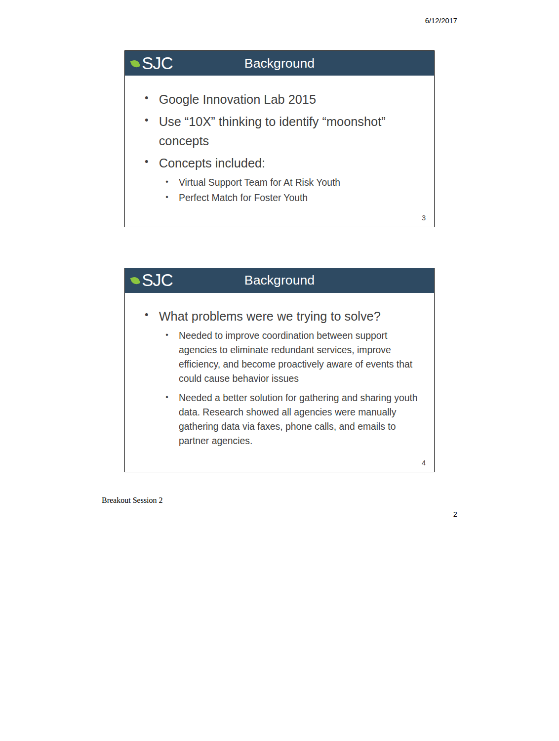6/12/2017
SJC
Background
Google Innovation Lab 2015
Use “10X” thinking to identify “moonshot” concepts
Concepts included:
Virtual Support Team for At Risk Youth
Perfect Match for Foster Youth
3
SJC
Background
What problems were we trying to solve?
Needed to improve coordination between support agencies to eliminate redundant services, improve efficiency, and become proactively aware of events that could cause behavior issues
Needed a better solution for gathering and sharing youth data. Research showed all agencies were manually gathering data via faxes, phone calls, and emails to partner agencies.
4
Breakout Session 2
2